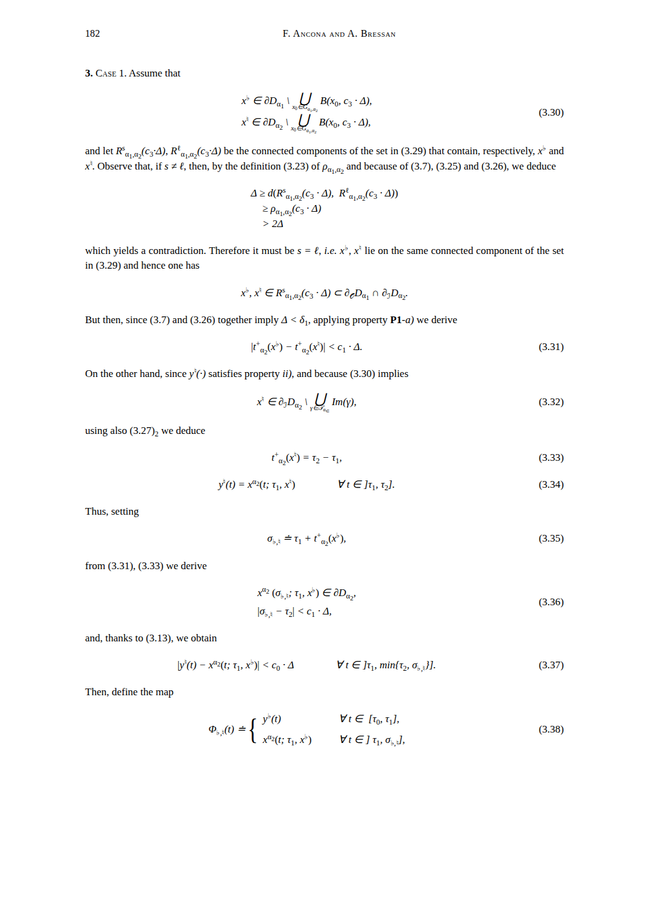182 F. Ancona and A. Bressan
3. Case 1. Assume that
x♭ ∈ ∂Dα1 \ ⋃x0∈Gα1,α2 B(x0, c3 · Δ),
x♮ ∈ ∂Dα2 \ ⋃x0∈Gα1,α2 B(x0, c3 · Δ),
(3.30)
and let Rsα1,α2(c3·Δ), Rℓα1,α2(c3·Δ) be the connected components of the set in (3.29) that contain, respectively, x♭ and x♮. Observe that, if s ≠ ℓ, then, by the definition (3.23) of ρα1,α2 and because of (3.7), (3.25) and (3.26), we deduce
Δ ≥ d(Rsα1,α2(c3 · Δ), Rℓα1,α2(c3 · Δ))
≥ ρα1,α2(c3 · Δ)
> 2Δ
which yields a contradiction. Therefore it must be s = ℓ, i.e. x♭, x♮ lie on the same connected component of the set in (3.29) and hence one has
x♭, x♮ ∈ Rsα1,α2(c3 · Δ) ⊂ ∂𝒪Dα1 ∩ ∂ℐDα2.
But then, since (3.7) and (3.26) together imply Δ < δ1, applying property P1-a) we derive
|t+α2(x♭) − t+α2(x♮)| < c1 · Δ.
(3.31)
On the other hand, since y♮(·) satisfies property ii), and because (3.30) implies
x♮ ∈ ∂ℐDα2 \ ⋃γ∈𝒯α∈ Im(γ),
(3.32)
using also (3.27)2 we deduce
t+α2(x♮) = τ2 − τ1,
(3.33)
y♮(t) = xα2(t; τ1, x♮)    ∀ t ∈ ]τ1, τ2].
(3.34)
Thus, setting
σ♭,♮ ≐ τ1 + t+α2(x♭),
(3.35)
from (3.31), (3.33) we derive
xα2 (σ♭,♮; τ1, x♭) ∈ ∂Dα2,
|σ♭,♮ − τ2| < c1 · Δ,
(3.36)
and, thanks to (3.13), we obtain
|y♮(t) − xα2(t; τ1, x♭)| < c0 · Δ    ∀ t ∈ ]τ1, min{τ2, σ♭,♮}].
(3.37)
Then, define the map
Φ♭,♮(t) ≐ { y♭(t) ∀ t ∈ [τ0, τ1], xα2(t; τ1, x♭) ∀ t ∈ ] τ1, σ♭,♮],
(3.38)